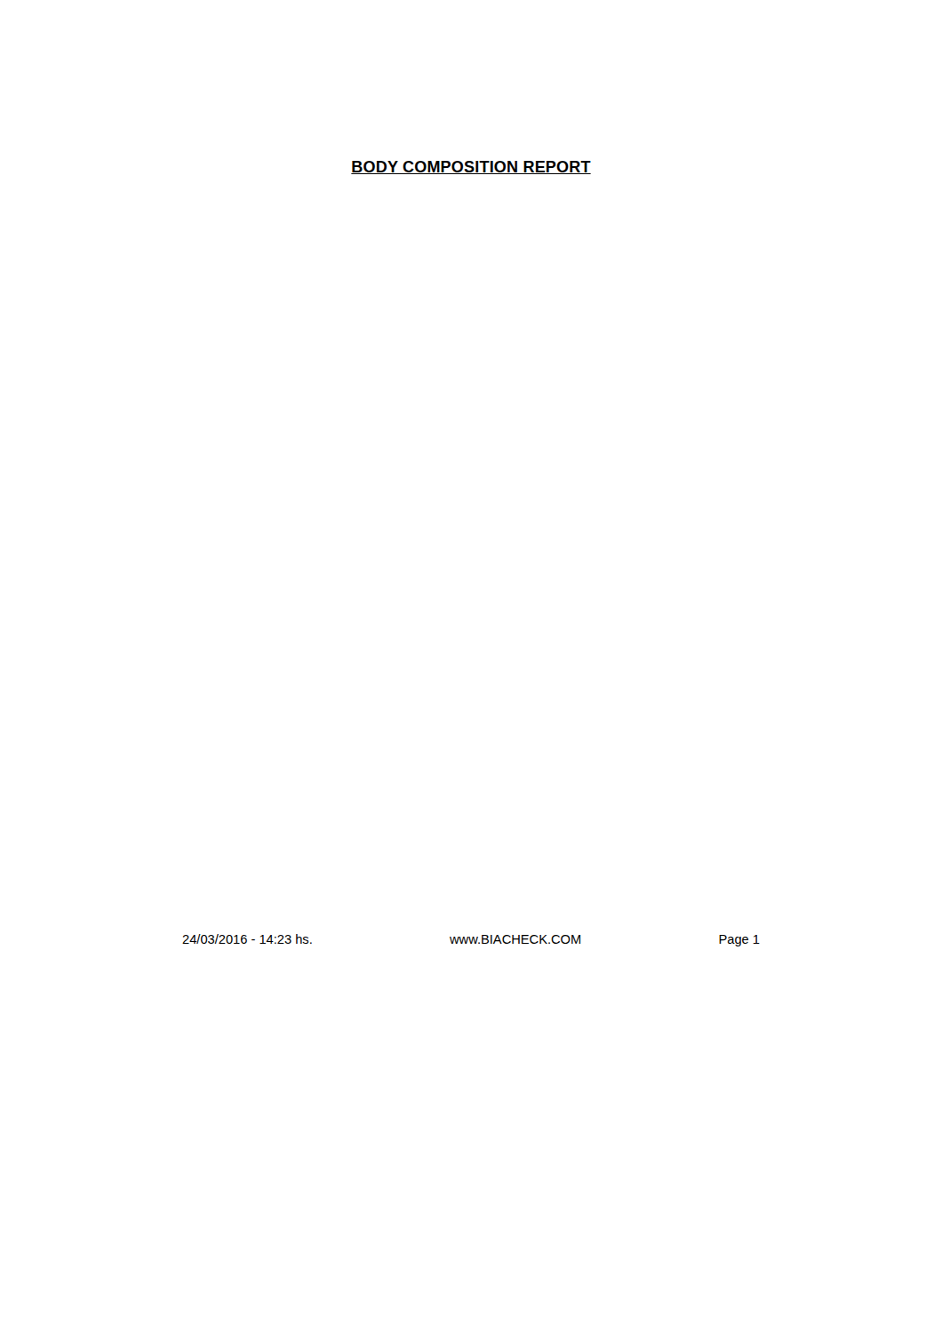BODY COMPOSITION REPORT
24/03/2016 - 14:23 hs.
www.BIACHECK.COM
Page 1